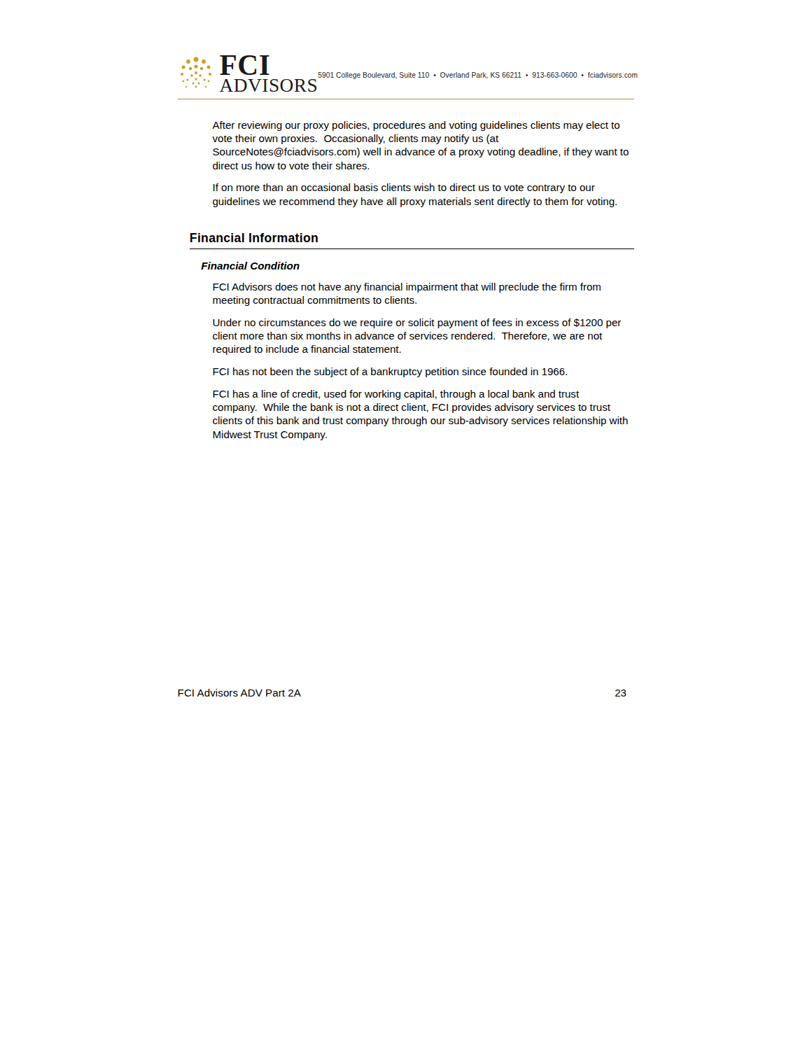FCI ADVISORS
5901 College Boulevard, Suite 110 • Overland Park, KS 66211 • 913-663-0600 • fciadvisors.com
After reviewing our proxy policies, procedures and voting guidelines clients may elect to vote their own proxies. Occasionally, clients may notify us (at SourceNotes@fciadvisors.com) well in advance of a proxy voting deadline, if they want to direct us how to vote their shares.
If on more than an occasional basis clients wish to direct us to vote contrary to our guidelines we recommend they have all proxy materials sent directly to them for voting.
Financial Information
Financial Condition
FCI Advisors does not have any financial impairment that will preclude the firm from meeting contractual commitments to clients.
Under no circumstances do we require or solicit payment of fees in excess of $1200 per client more than six months in advance of services rendered. Therefore, we are not required to include a financial statement.
FCI has not been the subject of a bankruptcy petition since founded in 1966.
FCI has a line of credit, used for working capital, through a local bank and trust company. While the bank is not a direct client, FCI provides advisory services to trust clients of this bank and trust company through our sub-advisory services relationship with Midwest Trust Company.
FCI Advisors ADV Part 2A
23